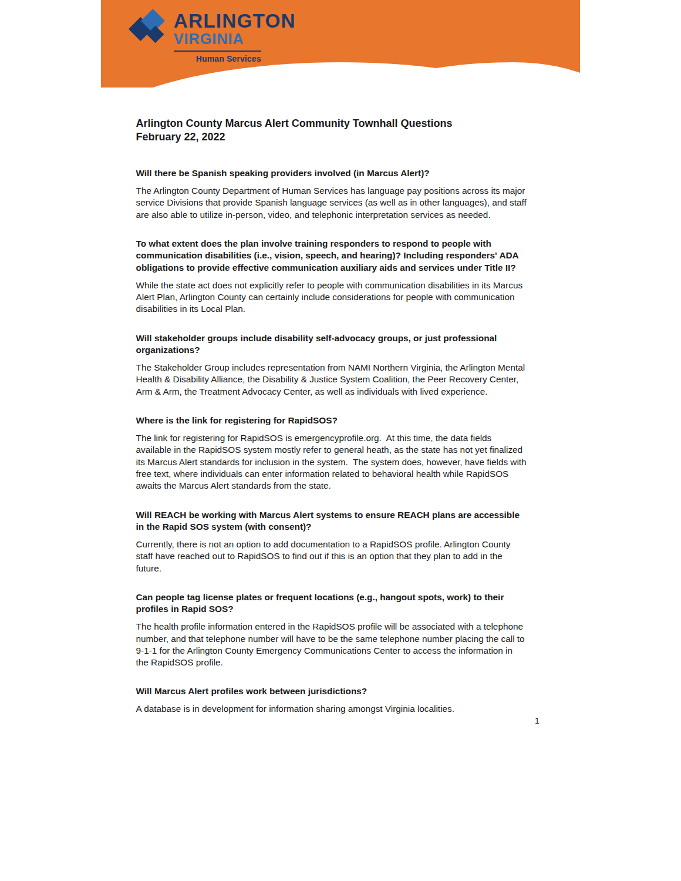ARLINGTON VIRGINIA
Human Services
Arlington County Marcus Alert Community Townhall Questions February 22, 2022
Will there be Spanish speaking providers involved (in Marcus Alert)?
The Arlington County Department of Human Services has language pay positions across its major service Divisions that provide Spanish language services (as well as in other languages), and staff are also able to utilize in-person, video, and telephonic interpretation services as needed.
To what extent does the plan involve training responders to respond to people with communication disabilities (i.e., vision, speech, and hearing)? Including responders' ADA obligations to provide effective communication auxiliary aids and services under Title II?
While the state act does not explicitly refer to people with communication disabilities in its Marcus Alert Plan, Arlington County can certainly include considerations for people with communication disabilities in its Local Plan.
Will stakeholder groups include disability self-advocacy groups, or just professional organizations?
The Stakeholder Group includes representation from NAMI Northern Virginia, the Arlington Mental Health & Disability Alliance, the Disability & Justice System Coalition, the Peer Recovery Center, Arm & Arm, the Treatment Advocacy Center, as well as individuals with lived experience.
Where is the link for registering for RapidSOS?
The link for registering for RapidSOS is emergencyprofile.org. At this time, the data fields available in the RapidSOS system mostly refer to general heath, as the state has not yet finalized its Marcus Alert standards for inclusion in the system. The system does, however, have fields with free text, where individuals can enter information related to behavioral health while RapidSOS awaits the Marcus Alert standards from the state.
Will REACH be working with Marcus Alert systems to ensure REACH plans are accessible in the Rapid SOS system (with consent)?
Currently, there is not an option to add documentation to a RapidSOS profile. Arlington County staff have reached out to RapidSOS to find out if this is an option that they plan to add in the future.
Can people tag license plates or frequent locations (e.g., hangout spots, work) to their profiles in Rapid SOS?
The health profile information entered in the RapidSOS profile will be associated with a telephone number, and that telephone number will have to be the same telephone number placing the call to 9-1-1 for the Arlington County Emergency Communications Center to access the information in the RapidSOS profile.
Will Marcus Alert profiles work between jurisdictions?
A database is in development for information sharing amongst Virginia localities.
1